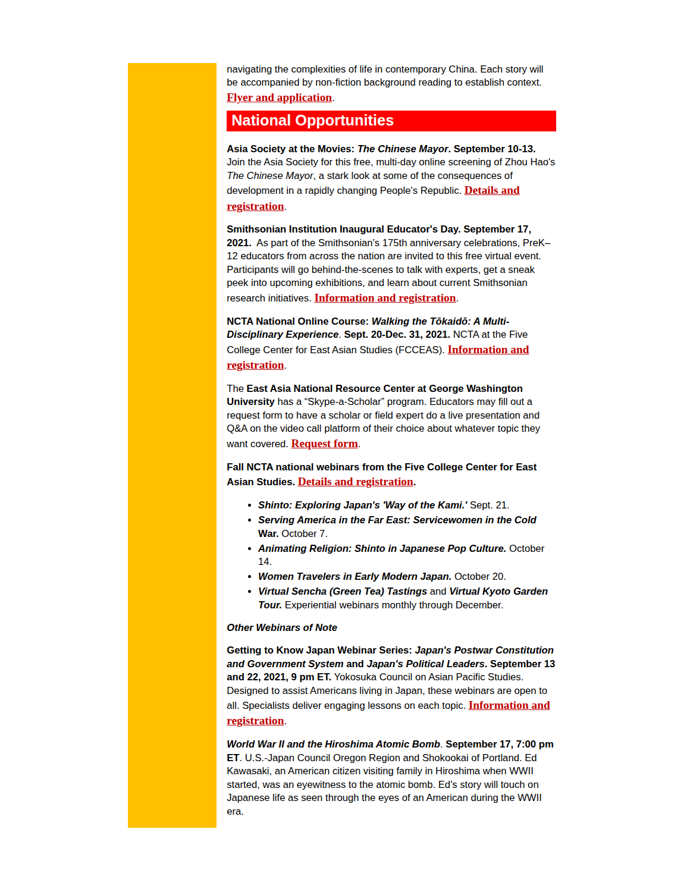navigating the complexities of life in contemporary China. Each story will be accompanied by non-fiction background reading to establish context. Flyer and application.
National Opportunities
Asia Society at the Movies: The Chinese Mayor. September 10-13. Join the Asia Society for this free, multi-day online screening of Zhou Hao's The Chinese Mayor, a stark look at some of the consequences of development in a rapidly changing People's Republic. Details and registration.
Smithsonian Institution Inaugural Educator's Day. September 17, 2021. As part of the Smithsonian's 175th anniversary celebrations, PreK–12 educators from across the nation are invited to this free virtual event. Participants will go behind-the-scenes to talk with experts, get a sneak peek into upcoming exhibitions, and learn about current Smithsonian research initiatives. Information and registration.
NCTA National Online Course: Walking the Tōkaidō: A Multi-Disciplinary Experience. Sept. 20-Dec. 31, 2021. NCTA at the Five College Center for East Asian Studies (FCCEAS). Information and registration.
The East Asia National Resource Center at George Washington University has a “Skype-a-Scholar” program. Educators may fill out a request form to have a scholar or field expert do a live presentation and Q&A on the video call platform of their choice about whatever topic they want covered. Request form.
Fall NCTA national webinars from the Five College Center for East Asian Studies. Details and registration.
Shinto: Exploring Japan's 'Way of the Kami.' Sept. 21.
Serving America in the Far East: Servicewomen in the Cold War. October 7.
Animating Religion: Shinto in Japanese Pop Culture. October 14.
Women Travelers in Early Modern Japan. October 20.
Virtual Sencha (Green Tea) Tastings and Virtual Kyoto Garden Tour. Experiential webinars monthly through December.
Other Webinars of Note
Getting to Know Japan Webinar Series: Japan's Postwar Constitution and Government System and Japan's Political Leaders. September 13 and 22, 2021, 9 pm ET. Yokosuka Council on Asian Pacific Studies. Designed to assist Americans living in Japan, these webinars are open to all. Specialists deliver engaging lessons on each topic. Information and registration.
World War II and the Hiroshima Atomic Bomb. September 17, 7:00 pm ET. U.S.-Japan Council Oregon Region and Shokookai of Portland. Ed Kawasaki, an American citizen visiting family in Hiroshima when WWII started, was an eyewitness to the atomic bomb. Ed's story will touch on Japanese life as seen through the eyes of an American during the WWII era.